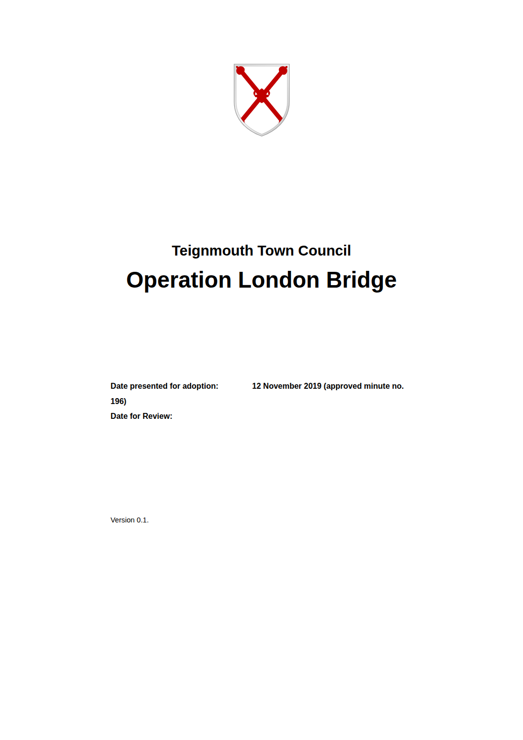Teignmouth Town Council
Operation London Bridge
Date presented for adoption: 12 November 2019 (approved minute no. 196)
Date for Review:
Version 0.1.